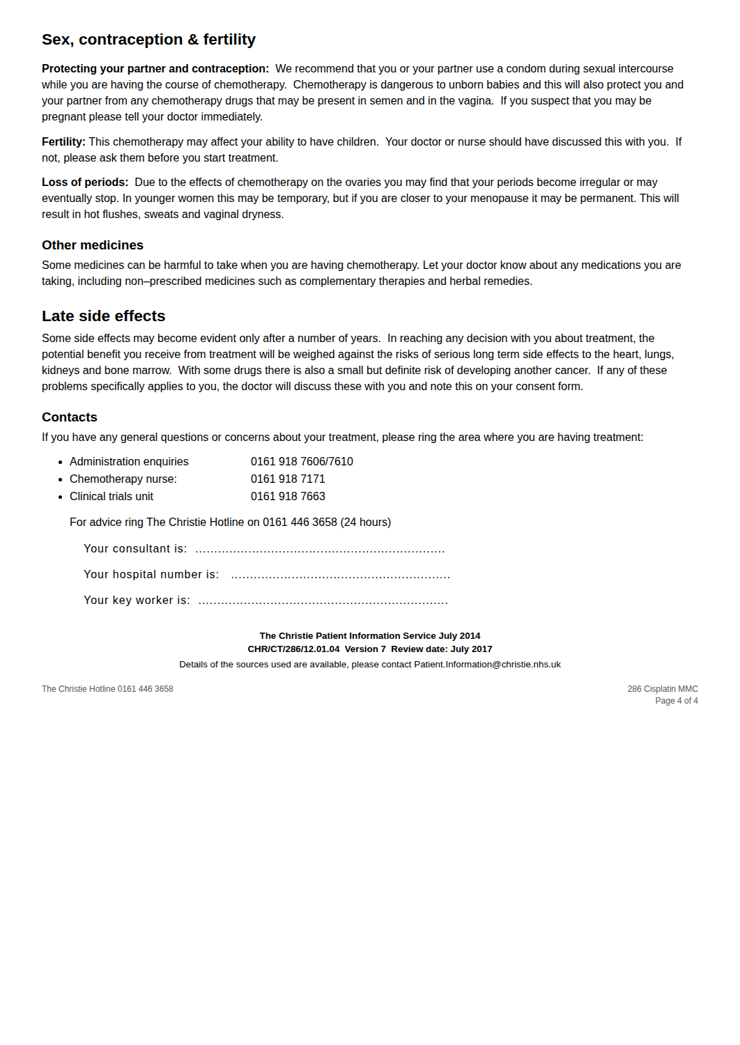Sex, contraception & fertility
Protecting your partner and contraception: We recommend that you or your partner use a condom during sexual intercourse while you are having the course of chemotherapy. Chemotherapy is dangerous to unborn babies and this will also protect you and your partner from any chemotherapy drugs that may be present in semen and in the vagina. If you suspect that you may be pregnant please tell your doctor immediately.
Fertility: This chemotherapy may affect your ability to have children. Your doctor or nurse should have discussed this with you. If not, please ask them before you start treatment.
Loss of periods: Due to the effects of chemotherapy on the ovaries you may find that your periods become irregular or may eventually stop. In younger women this may be temporary, but if you are closer to your menopause it may be permanent. This will result in hot flushes, sweats and vaginal dryness.
Other medicines
Some medicines can be harmful to take when you are having chemotherapy. Let your doctor know about any medications you are taking, including non–prescribed medicines such as complementary therapies and herbal remedies.
Late side effects
Some side effects may become evident only after a number of years. In reaching any decision with you about treatment, the potential benefit you receive from treatment will be weighed against the risks of serious long term side effects to the heart, lungs, kidneys and bone marrow. With some drugs there is also a small but definite risk of developing another cancer. If any of these problems specifically applies to you, the doctor will discuss these with you and note this on your consent form.
Contacts
If you have any general questions or concerns about your treatment, please ring the area where you are having treatment:
Administration enquiries0161 918 7606/7610
Chemotherapy nurse: 0161 918 7171
Clinical trials unit0161 918 7663
For advice ring The Christie Hotline on 0161 446 3658 (24 hours)
Your consultant is: ..................................................................
Your hospital number is: ..........................................................
Your key worker is: ..................................................................
The Christie Patient Information Service July 2014 CHR/CT/286/12.01.04 Version 7 Review date: July 2017
Details of the sources used are available, please contact Patient.Information@christie.nhs.uk
The Christie Hotline 0161 446 3658
286 Cisplatin MMC
Page 4 of 4